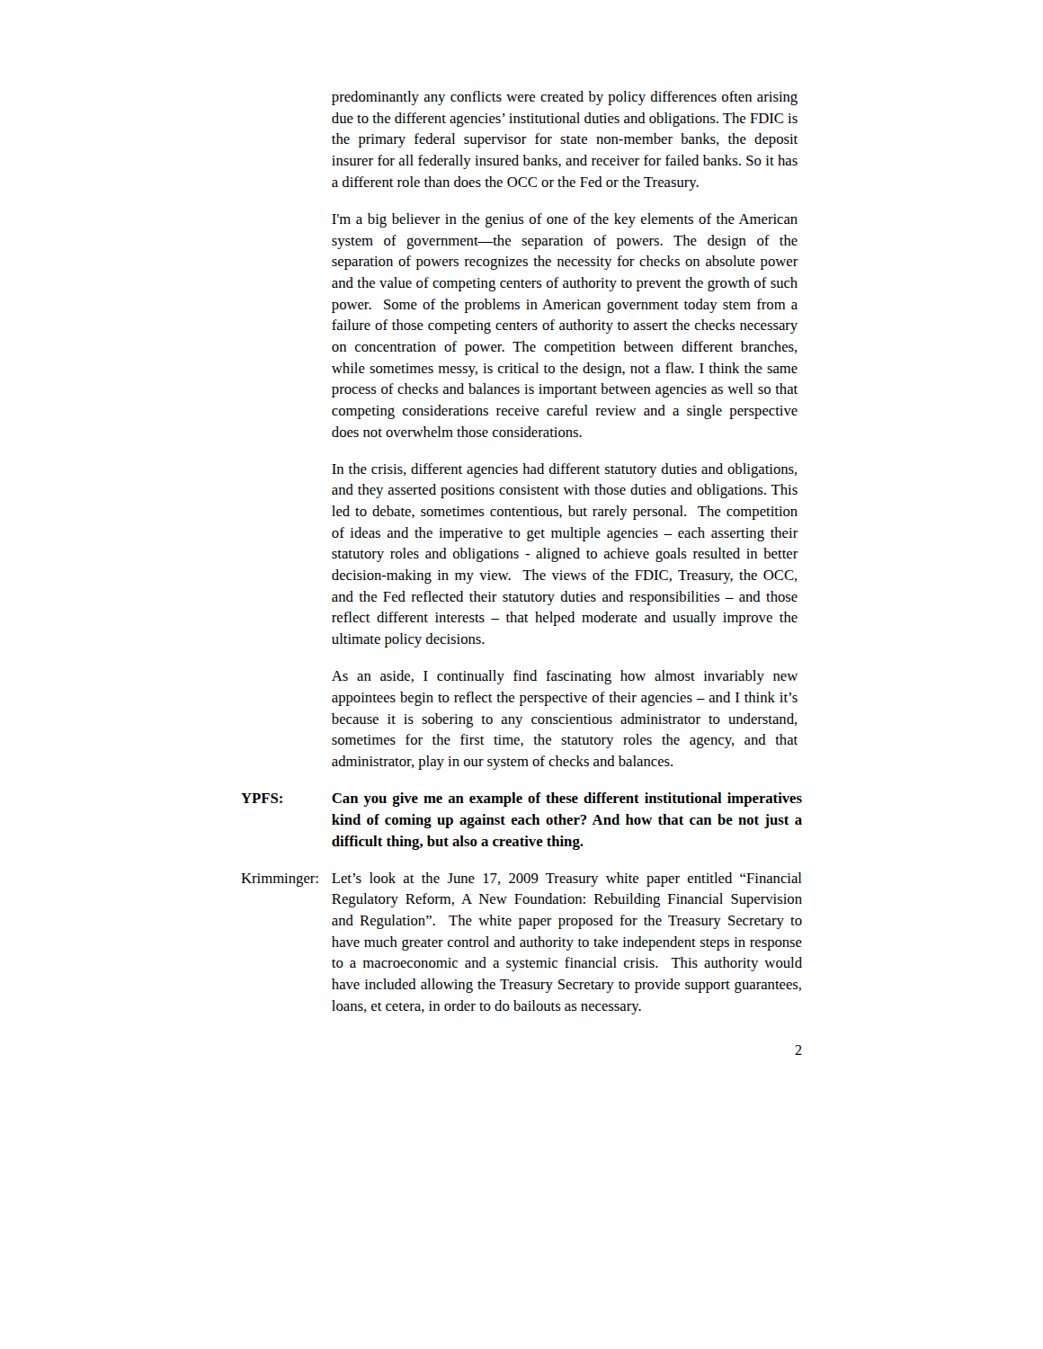predominantly any conflicts were created by policy differences often arising due to the different agencies’ institutional duties and obligations. The FDIC is the primary federal supervisor for state non-member banks, the deposit insurer for all federally insured banks, and receiver for failed banks. So it has a different role than does the OCC or the Fed or the Treasury.
I'm a big believer in the genius of one of the key elements of the American system of government—the separation of powers. The design of the separation of powers recognizes the necessity for checks on absolute power and the value of competing centers of authority to prevent the growth of such power. Some of the problems in American government today stem from a failure of those competing centers of authority to assert the checks necessary on concentration of power. The competition between different branches, while sometimes messy, is critical to the design, not a flaw. I think the same process of checks and balances is important between agencies as well so that competing considerations receive careful review and a single perspective does not overwhelm those considerations.
In the crisis, different agencies had different statutory duties and obligations, and they asserted positions consistent with those duties and obligations. This led to debate, sometimes contentious, but rarely personal. The competition of ideas and the imperative to get multiple agencies – each asserting their statutory roles and obligations - aligned to achieve goals resulted in better decision-making in my view. The views of the FDIC, Treasury, the OCC, and the Fed reflected their statutory duties and responsibilities – and those reflect different interests – that helped moderate and usually improve the ultimate policy decisions.
As an aside, I continually find fascinating how almost invariably new appointees begin to reflect the perspective of their agencies – and I think it’s because it is sobering to any conscientious administrator to understand, sometimes for the first time, the statutory roles the agency, and that administrator, play in our system of checks and balances.
YPFS:
Can you give me an example of these different institutional imperatives kind of coming up against each other? And how that can be not just a difficult thing, but also a creative thing.
Krimminger:
Let’s look at the June 17, 2009 Treasury white paper entitled “Financial Regulatory Reform, A New Foundation: Rebuilding Financial Supervision and Regulation”. The white paper proposed for the Treasury Secretary to have much greater control and authority to take independent steps in response to a macroeconomic and a systemic financial crisis. This authority would have included allowing the Treasury Secretary to provide support guarantees, loans, et cetera, in order to do bailouts as necessary.
2